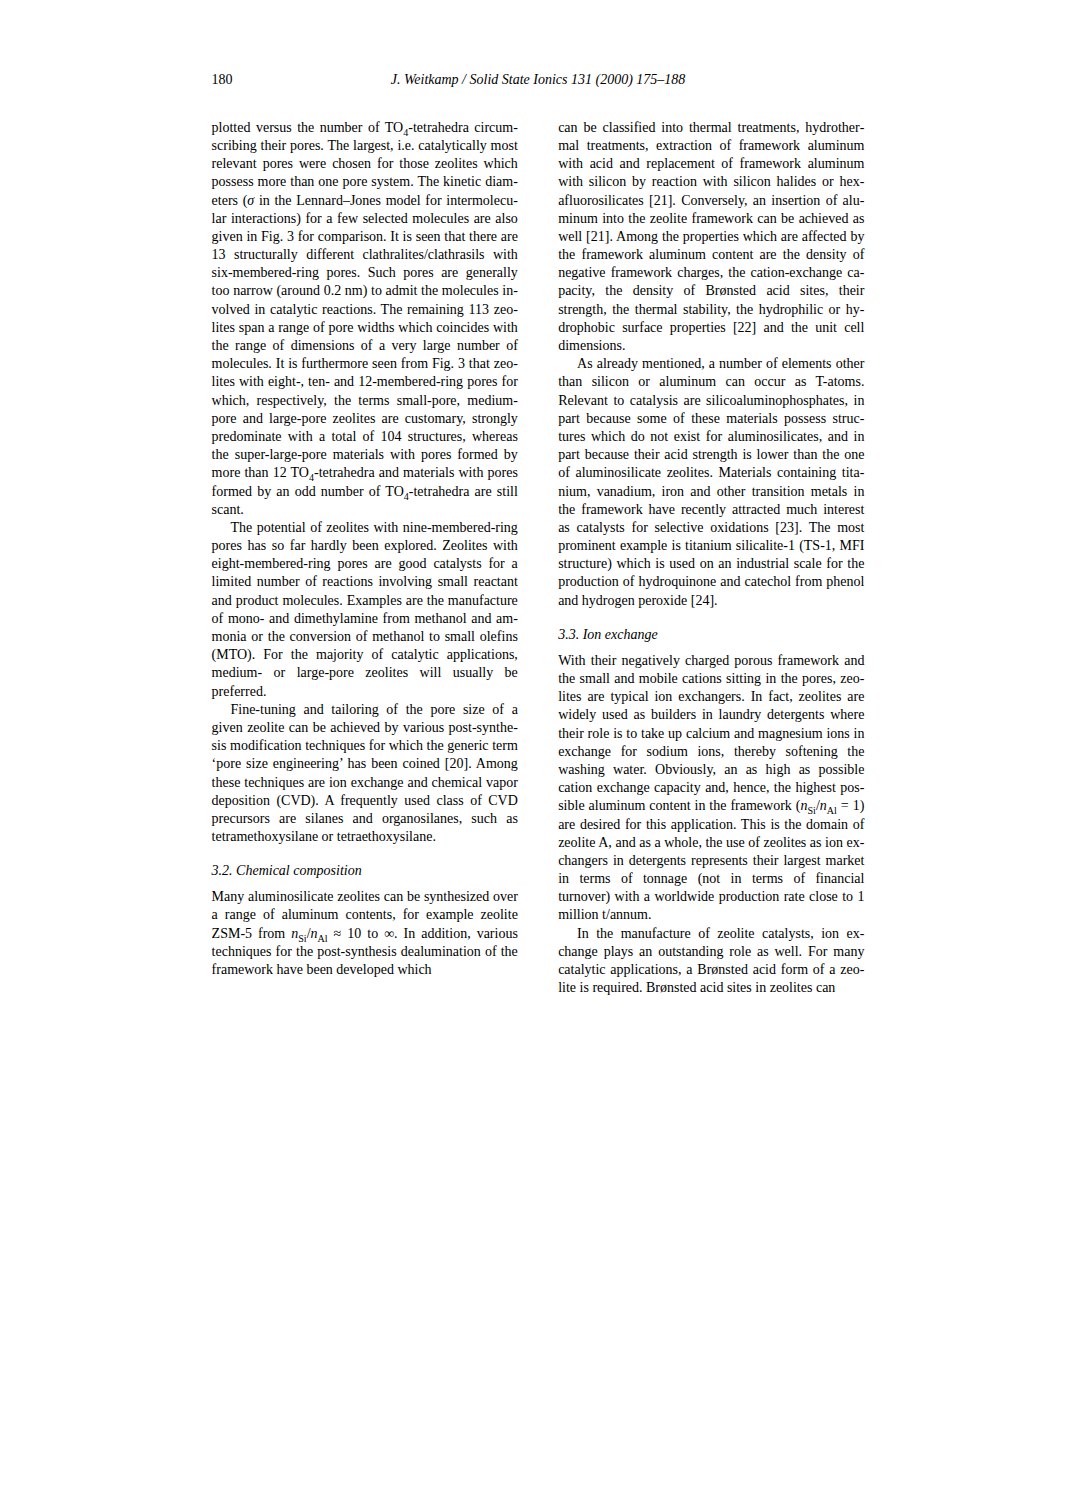180 J. Weitkamp / Solid State Ionics 131 (2000) 175–188
plotted versus the number of TO4-tetrahedra circumscribing their pores. The largest, i.e. catalytically most relevant pores were chosen for those zeolites which possess more than one pore system. The kinetic diameters (σ in the Lennard–Jones model for intermolecular interactions) for a few selected molecules are also given in Fig. 3 for comparison. It is seen that there are 13 structurally different clathralites/clathrasils with six-membered-ring pores. Such pores are generally too narrow (around 0.2 nm) to admit the molecules involved in catalytic reactions. The remaining 113 zeolites span a range of pore widths which coincides with the range of dimensions of a very large number of molecules. It is furthermore seen from Fig. 3 that zeolites with eight-, ten- and 12-membered-ring pores for which, respectively, the terms small-pore, medium-pore and large-pore zeolites are customary, strongly predominate with a total of 104 structures, whereas the super-large-pore materials with pores formed by more than 12 TO4-tetrahedra and materials with pores formed by an odd number of TO4-tetrahedra are still scant.
The potential of zeolites with nine-membered-ring pores has so far hardly been explored. Zeolites with eight-membered-ring pores are good catalysts for a limited number of reactions involving small reactant and product molecules. Examples are the manufacture of mono- and dimethylamine from methanol and ammonia or the conversion of methanol to small olefins (MTO). For the majority of catalytic applications, medium- or large-pore zeolites will usually be preferred.
Fine-tuning and tailoring of the pore size of a given zeolite can be achieved by various post-synthesis modification techniques for which the generic term ‘pore size engineering’ has been coined [20]. Among these techniques are ion exchange and chemical vapor deposition (CVD). A frequently used class of CVD precursors are silanes and organosilanes, such as tetramethoxysilane or tetraethoxysilane.
3.2. Chemical composition
Many aluminosilicate zeolites can be synthesized over a range of aluminum contents, for example zeolite ZSM-5 from nSi/nAl ≈ 10 to ∞. In addition, various techniques for the post-synthesis dealumination of the framework have been developed which
can be classified into thermal treatments, hydrothermal treatments, extraction of framework aluminum with acid and replacement of framework aluminum with silicon by reaction with silicon halides or hexafluorosilicates [21]. Conversely, an insertion of aluminum into the zeolite framework can be achieved as well [21]. Among the properties which are affected by the framework aluminum content are the density of negative framework charges, the cation-exchange capacity, the density of Brønsted acid sites, their strength, the thermal stability, the hydrophilic or hydrophobic surface properties [22] and the unit cell dimensions.
As already mentioned, a number of elements other than silicon or aluminum can occur as T-atoms. Relevant to catalysis are silicoaluminophosphates, in part because some of these materials possess structures which do not exist for aluminosilicates, and in part because their acid strength is lower than the one of aluminosilicate zeolites. Materials containing titanium, vanadium, iron and other transition metals in the framework have recently attracted much interest as catalysts for selective oxidations [23]. The most prominent example is titanium silicalite-1 (TS-1, MFI structure) which is used on an industrial scale for the production of hydroquinone and catechol from phenol and hydrogen peroxide [24].
3.3. Ion exchange
With their negatively charged porous framework and the small and mobile cations sitting in the pores, zeolites are typical ion exchangers. In fact, zeolites are widely used as builders in laundry detergents where their role is to take up calcium and magnesium ions in exchange for sodium ions, thereby softening the washing water. Obviously, an as high as possible cation exchange capacity and, hence, the highest possible aluminum content in the framework (nSi/nAl = 1) are desired for this application. This is the domain of zeolite A, and as a whole, the use of zeolites as ion exchangers in detergents represents their largest market in terms of tonnage (not in terms of financial turnover) with a worldwide production rate close to 1 million t/annum.
In the manufacture of zeolite catalysts, ion exchange plays an outstanding role as well. For many catalytic applications, a Brønsted acid form of a zeolite is required. Brønsted acid sites in zeolites can